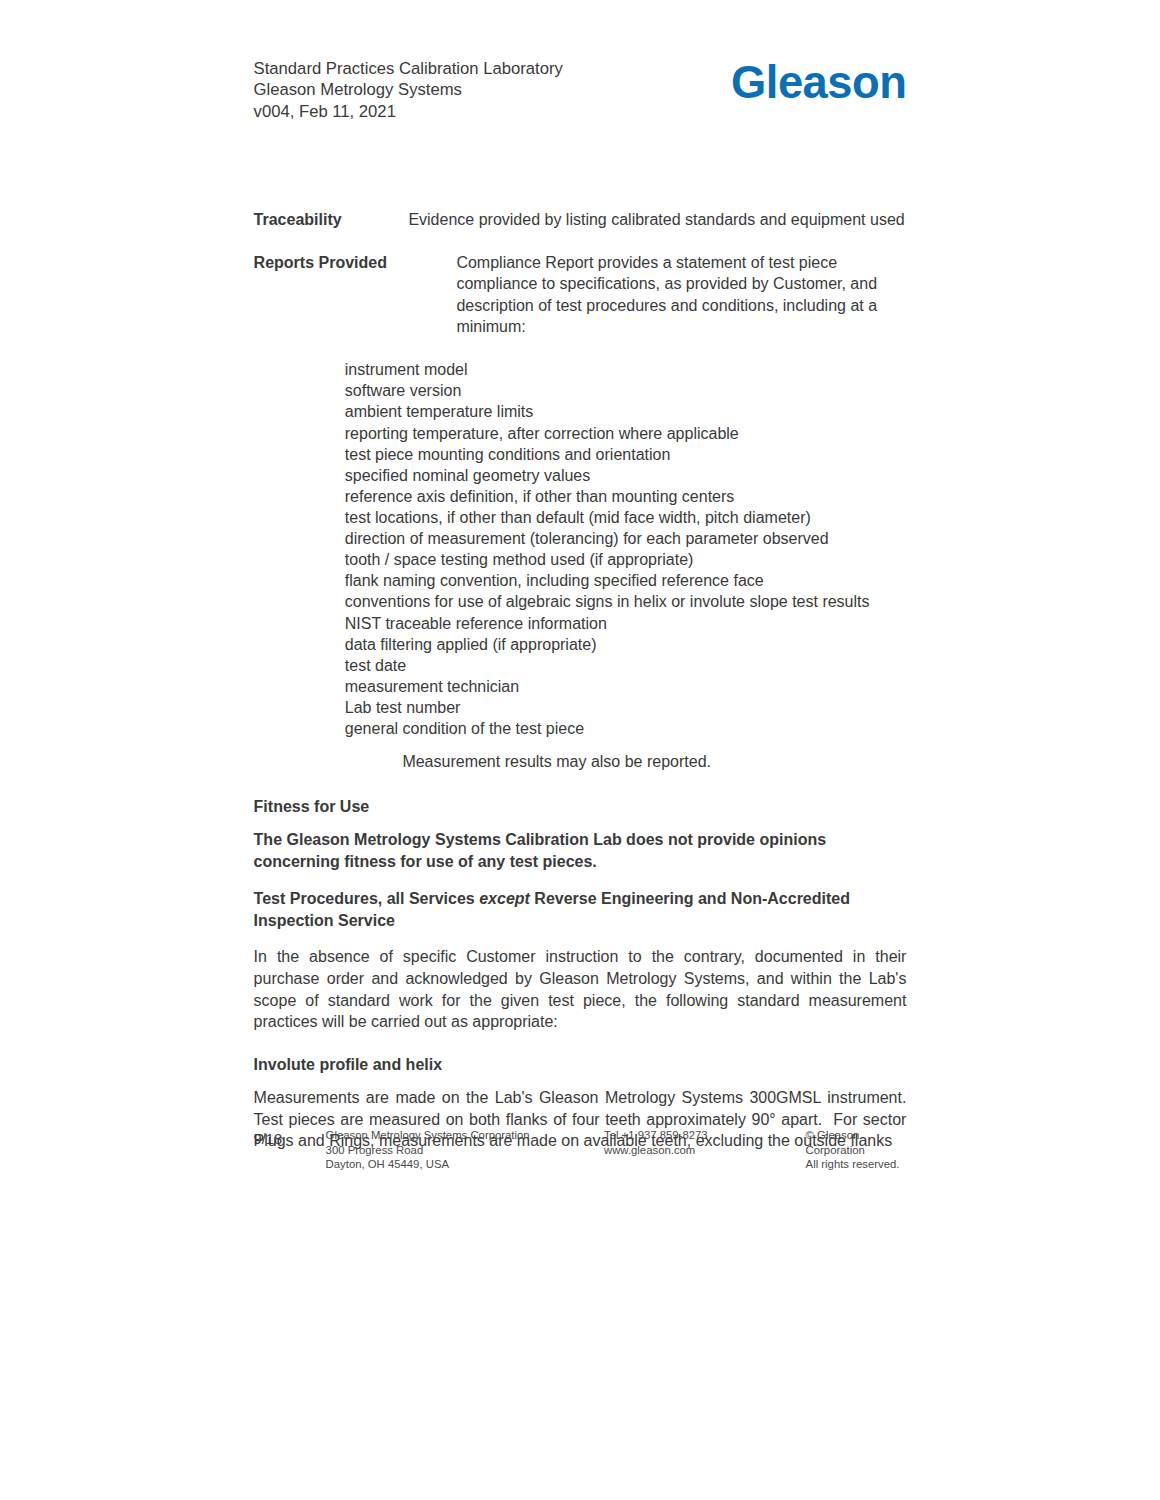Standard Practices Calibration Laboratory
Gleason Metrology Systems
v004, Feb 11, 2021
Gleason
Traceability
Evidence provided by listing calibrated standards and equipment used
Reports Provided
Compliance Report provides a statement of test piece compliance to specifications, as provided by Customer, and description of test procedures and conditions, including at a minimum:
instrument model
software version
ambient temperature limits
reporting temperature, after correction where applicable
test piece mounting conditions and orientation
specified nominal geometry values
reference axis definition, if other than mounting centers
test locations, if other than default (mid face width, pitch diameter)
direction of measurement (tolerancing) for each parameter observed
tooth / space testing method used (if appropriate)
flank naming convention, including specified reference face
conventions for use of algebraic signs in helix or involute slope test results
NIST traceable reference information
data filtering applied (if appropriate)
test date
measurement technician
Lab test number
general condition of the test piece
Measurement results may also be reported.
Fitness for Use
The Gleason Metrology Systems Calibration Lab does not provide opinions concerning fitness for use of any test pieces.
Test Procedures, all Services except Reverse Engineering and Non-Accredited Inspection Service
In the absence of specific Customer instruction to the contrary, documented in their purchase order and acknowledged by Gleason Metrology Systems, and within the Lab's scope of standard work for the given test piece, the following standard measurement practices will be carried out as appropriate:
Involute profile and helix
Measurements are made on the Lab's Gleason Metrology Systems 300GMSL instrument. Test pieces are measured on both flanks of four teeth approximately 90° apart. For sector Plugs and Rings, measurements are made on available teeth, excluding the outside flanks
9/18
Gleason Metrology Systems Corporation
300 Progress Road
Dayton, OH 45449, USA
Tel +1 937 859-8273
www.gleason.com
© Gleason Corporation
All rights reserved.